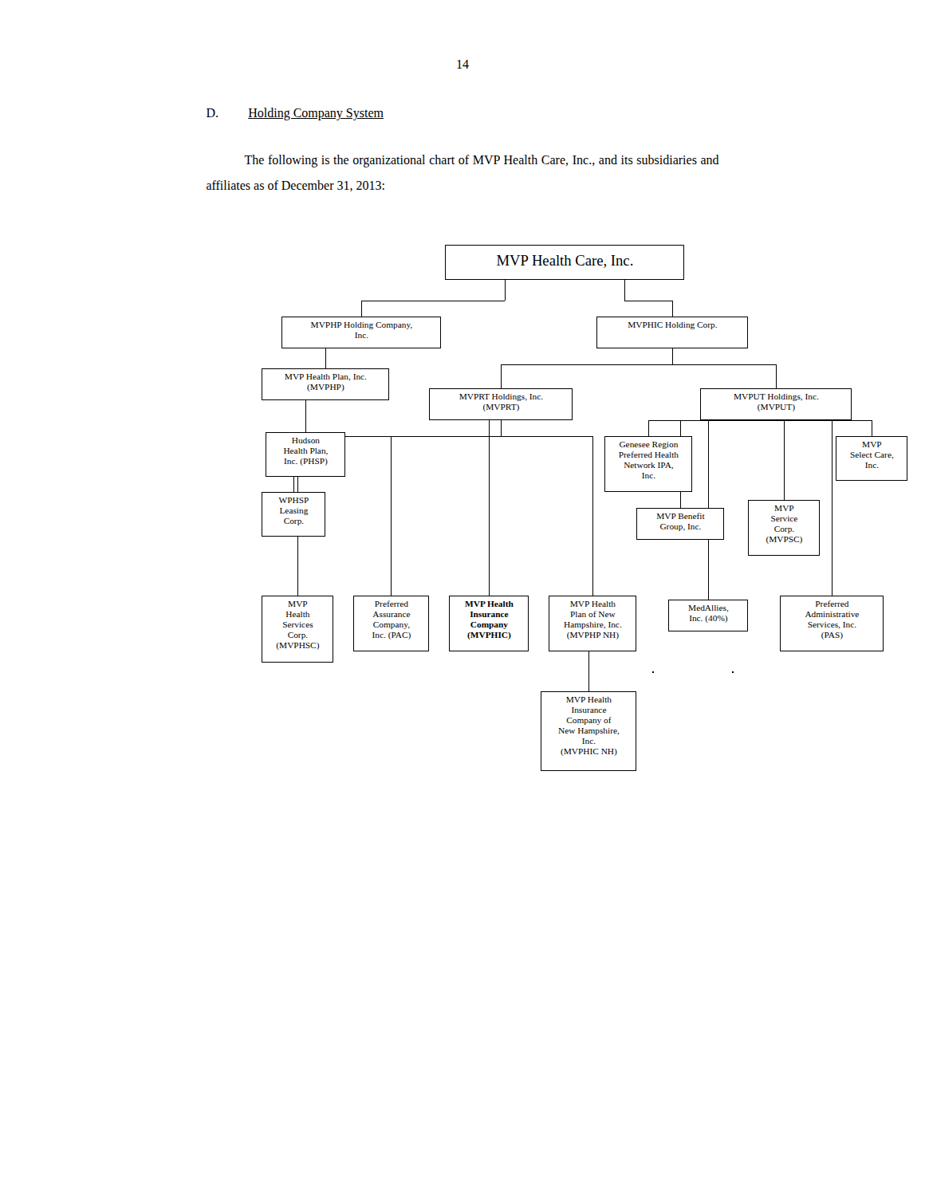14
D. Holding Company System
The following is the organizational chart of MVP Health Care, Inc., and its subsidiaries and affiliates as of December 31, 2013:
MVP Health Care, Inc.
MVPHP Holding Company,
Inc.
MVPHIC Holding Corp.
MVP Health Plan, Inc.
(MVPHP)
MVPRT Holdings, Inc.
(MVPRT)
MVPUT Holdings, Inc.
(MVPUT)
Hudson
Health Plan,
Inc. (PHSP)
Genesee Region
Preferred Health
Network IPA,
Inc.
MVP
Select Care,
Inc.
WPHSP
Leasing
Corp.
MVP Benefit
Group, Inc.
MVP
Service
Corp.
(MVPSC)
MVP
Health
Services
Corp.
(MVPHSC)
Preferred
Assurance
Company,
Inc. (PAC)
MVP Health
Insurance
Company
(MVPHIC)
MVP Health
Plan of New
Hampshire, Inc.
(MVPHP NH)
MedAllies,
Inc. (40%)
Preferred
Administrative
Services, Inc.
(PAS)
MVP Health
Insurance
Company of
New Hampshire,
Inc.
(MVPHIC NH)